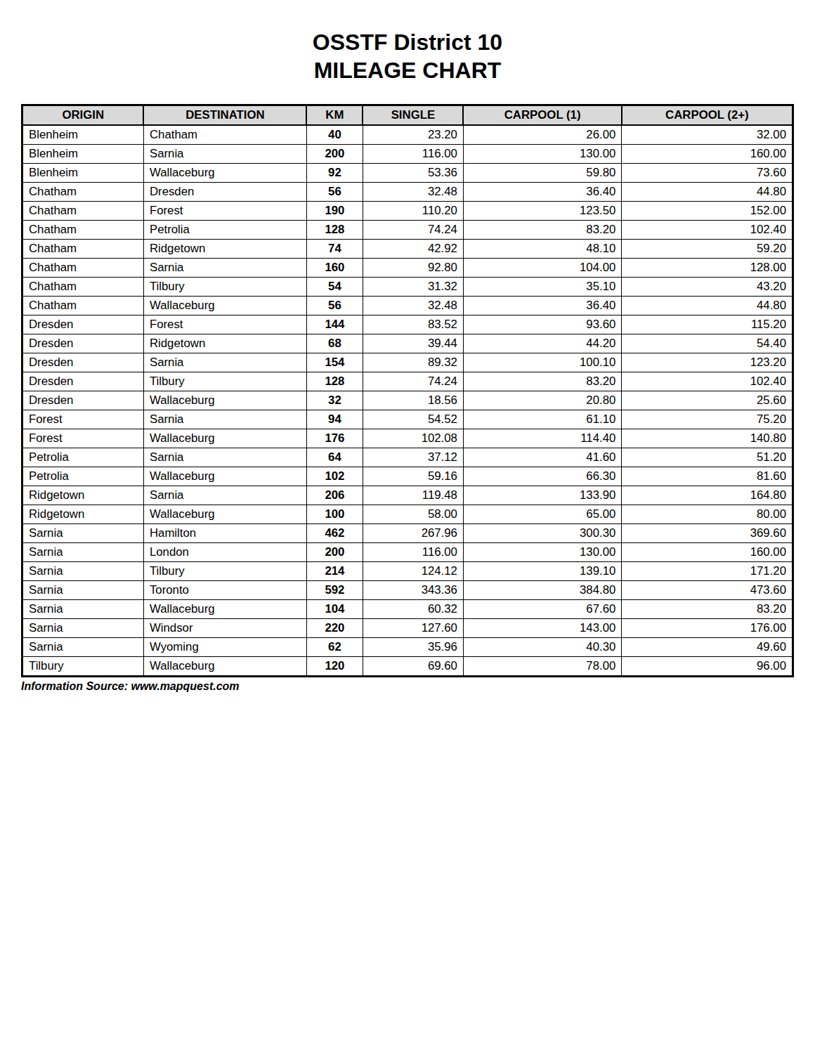OSSTF District 10
MILEAGE CHART
Information Source: www.mapquest.com
| ORIGIN | DESTINATION | KM | SINGLE | CARPOOL (1) | CARPOOL (2+) |
| --- | --- | --- | --- | --- | --- |
| Blenheim | Chatham | 40 | 23.20 | 26.00 | 32.00 |
| Blenheim | Sarnia | 200 | 116.00 | 130.00 | 160.00 |
| Blenheim | Wallaceburg | 92 | 53.36 | 59.80 | 73.60 |
| Chatham | Dresden | 56 | 32.48 | 36.40 | 44.80 |
| Chatham | Forest | 190 | 110.20 | 123.50 | 152.00 |
| Chatham | Petrolia | 128 | 74.24 | 83.20 | 102.40 |
| Chatham | Ridgetown | 74 | 42.92 | 48.10 | 59.20 |
| Chatham | Sarnia | 160 | 92.80 | 104.00 | 128.00 |
| Chatham | Tilbury | 54 | 31.32 | 35.10 | 43.20 |
| Chatham | Wallaceburg | 56 | 32.48 | 36.40 | 44.80 |
| Dresden | Forest | 144 | 83.52 | 93.60 | 115.20 |
| Dresden | Ridgetown | 68 | 39.44 | 44.20 | 54.40 |
| Dresden | Sarnia | 154 | 89.32 | 100.10 | 123.20 |
| Dresden | Tilbury | 128 | 74.24 | 83.20 | 102.40 |
| Dresden | Wallaceburg | 32 | 18.56 | 20.80 | 25.60 |
| Forest | Sarnia | 94 | 54.52 | 61.10 | 75.20 |
| Forest | Wallaceburg | 176 | 102.08 | 114.40 | 140.80 |
| Petrolia | Sarnia | 64 | 37.12 | 41.60 | 51.20 |
| Petrolia | Wallaceburg | 102 | 59.16 | 66.30 | 81.60 |
| Ridgetown | Sarnia | 206 | 119.48 | 133.90 | 164.80 |
| Ridgetown | Wallaceburg | 100 | 58.00 | 65.00 | 80.00 |
| Sarnia | Hamilton | 462 | 267.96 | 300.30 | 369.60 |
| Sarnia | London | 200 | 116.00 | 130.00 | 160.00 |
| Sarnia | Tilbury | 214 | 124.12 | 139.10 | 171.20 |
| Sarnia | Toronto | 592 | 343.36 | 384.80 | 473.60 |
| Sarnia | Wallaceburg | 104 | 60.32 | 67.60 | 83.20 |
| Sarnia | Windsor | 220 | 127.60 | 143.00 | 176.00 |
| Sarnia | Wyoming | 62 | 35.96 | 40.30 | 49.60 |
| Tilbury | Wallaceburg | 120 | 69.60 | 78.00 | 96.00 |